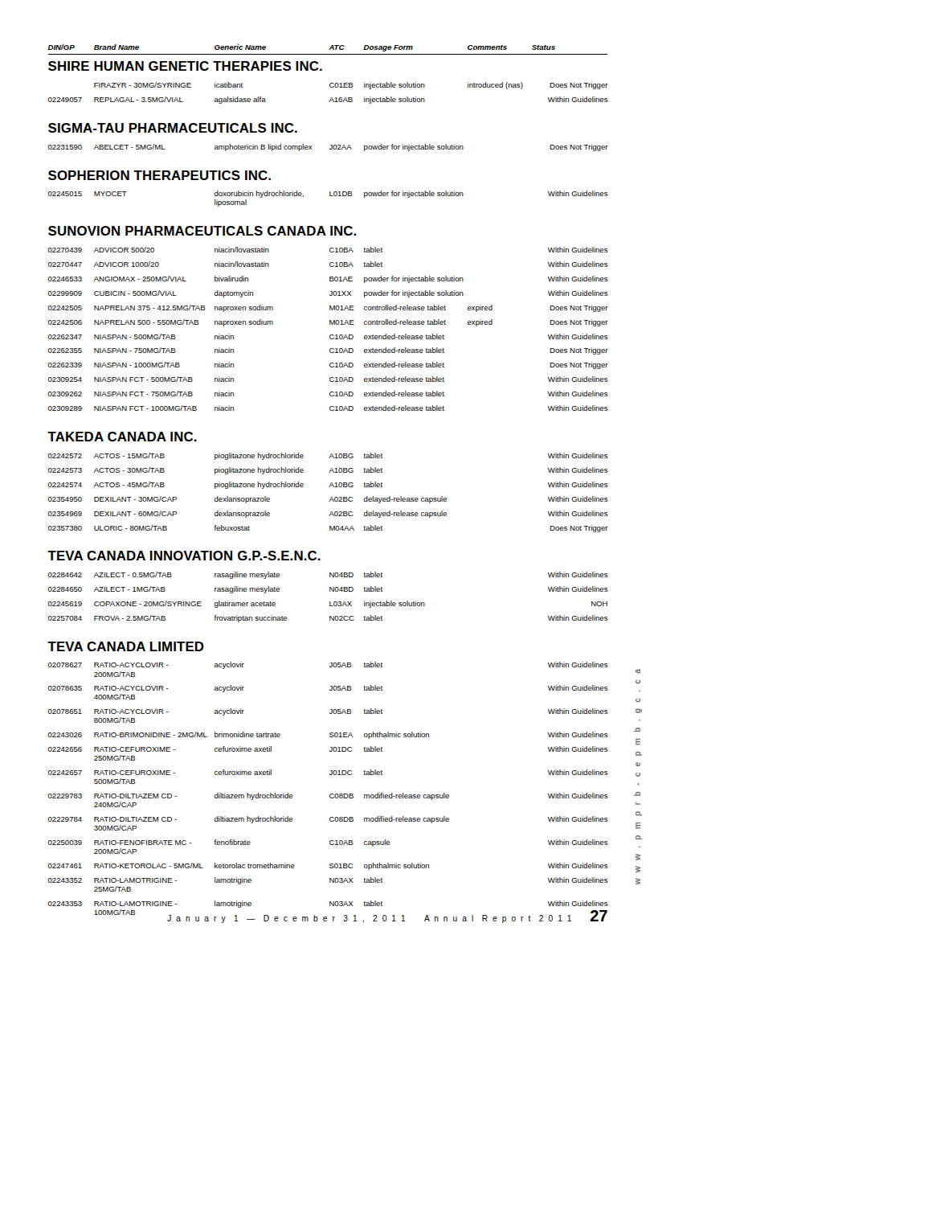w w w . p m p r b - c e p m b . g c . c a
| DIN/GP | Brand Name | Generic Name | ATC | Dosage Form | Comments | Status |
| --- | --- | --- | --- | --- | --- | --- |
| SHIRE HUMAN GENETIC THERAPIES INC. |
| | FIRAZYR - 30MG/SYRINGE | icatibant | C01EB | injectable solution | introduced (nas) | Does Not Trigger |
| 02249057 | REPLAGAL - 3.5MG/VIAL | agalsidase alfa | A16AB | injectable solution | | Within Guidelines |
| SIGMA-TAU PHARMACEUTICALS INC. |
| 02231590 | ABELCET - 5MG/ML | amphotericin B lipid complex | J02AA | powder for injectable solution | | Does Not Trigger |
| SOPHERION THERAPEUTICS INC. |
| 02245015 | MYOCET | doxorubicin hydrochloride, liposomal | L01DB | powder for injectable solution | | Within Guidelines |
| SUNOVION PHARMACEUTICALS CANADA INC. |
| 02270439 | ADVICOR 500/20 | niacin/lovastatin | C10BA | tablet | | Within Guidelines |
| 02270447 | ADVICOR 1000/20 | niacin/lovastatin | C10BA | tablet | | Within Guidelines |
| 02246533 | ANGIOMAX - 250MG/VIAL | bivalirudin | B01AE | powder for injectable solution | | Within Guidelines |
| 02299909 | CUBICIN - 500MG/VIAL | daptomycin | J01XX | powder for injectable solution | | Within Guidelines |
| 02242505 | NAPRELAN 375 - 412.5MG/TAB | naproxen sodium | M01AE | controlled-release tablet | expired | Does Not Trigger |
| 02242506 | NAPRELAN 500 - 550MG/TAB | naproxen sodium | M01AE | controlled-release tablet | expired | Does Not Trigger |
| 02262347 | NIASPAN - 500MG/TAB | niacin | C10AD | extended-release tablet | | Within Guidelines |
| 02262355 | NIASPAN - 750MG/TAB | niacin | C10AD | extended-release tablet | | Does Not Trigger |
| 02262339 | NIASPAN - 1000MG/TAB | niacin | C10AD | extended-release tablet | | Does Not Trigger |
| 02309254 | NIASPAN FCT - 500MG/TAB | niacin | C10AD | extended-release tablet | | Within Guidelines |
| 02309262 | NIASPAN FCT - 750MG/TAB | niacin | C10AD | extended-release tablet | | Within Guidelines |
| 02309289 | NIASPAN FCT - 1000MG/TAB | niacin | C10AD | extended-release tablet | | Within Guidelines |
| TAKEDA CANADA INC. |
| 02242572 | ACTOS - 15MG/TAB | pioglitazone hydrochloride | A10BG | tablet | | Within Guidelines |
| 02242573 | ACTOS - 30MG/TAB | pioglitazone hydrochloride | A10BG | tablet | | Within Guidelines |
| 02242574 | ACTOS - 45MG/TAB | pioglitazone hydrochloride | A10BG | tablet | | Within Guidelines |
| 02354950 | DEXILANT - 30MG/CAP | dexlansoprazole | A02BC | delayed-release capsule | | Within Guidelines |
| 02354969 | DEXILANT - 60MG/CAP | dexlansoprazole | A02BC | delayed-release capsule | | Within Guidelines |
| 02357380 | ULORIC - 80MG/TAB | febuxostat | M04AA | tablet | | Does Not Trigger |
| TEVA CANADA INNOVATION G.P.-S.E.N.C. |
| 02284642 | AZILECT - 0.5MG/TAB | rasagiline mesylate | N04BD | tablet | | Within Guidelines |
| 02284650 | AZILECT - 1MG/TAB | rasagiline mesylate | N04BD | tablet | | Within Guidelines |
| 02245619 | COPAXONE - 20MG/SYRINGE | glatiramer acetate | L03AX | injectable solution | | NOH |
| 02257084 | FROVA - 2.5MG/TAB | frovatriptan succinate | N02CC | tablet | | Within Guidelines |
| TEVA CANADA LIMITED |
| 02078627 | RATIO-ACYCLOVIR - 200MG/TAB | acyclovir | J05AB | tablet | | Within Guidelines |
| 02078635 | RATIO-ACYCLOVIR - 400MG/TAB | acyclovir | J05AB | tablet | | Within Guidelines |
| 02078651 | RATIO-ACYCLOVIR - 800MG/TAB | acyclovir | J05AB | tablet | | Within Guidelines |
| 02243026 | RATIO-BRIMONIDINE - 2MG/ML | brimonidine tartrate | S01EA | ophthalmic solution | | Within Guidelines |
| 02242656 | RATIO-CEFUROXIME - 250MG/TAB | cefuroxime axetil | J01DC | tablet | | Within Guidelines |
| 02242657 | RATIO-CEFUROXIME - 500MG/TAB | cefuroxime axetil | J01DC | tablet | | Within Guidelines |
| 02229783 | RATIO-DILTIAZEM CD - 240MG/CAP | diltiazem hydrochloride | C08DB | modified-release capsule | | Within Guidelines |
| 02229784 | RATIO-DILTIAZEM CD - 300MG/CAP | diltiazem hydrochloride | C08DB | modified-release capsule | | Within Guidelines |
| 02250039 | RATIO-FENOFIBRATE MC - 200MG/CAP | fenofibrate | C10AB | capsule | | Within Guidelines |
| 02247461 | RATIO-KETOROLAC - 5MG/ML | ketorolac tromethamine | S01BC | ophthalmic solution | | Within Guidelines |
| 02243352 | RATIO-LAMOTRIGINE - 25MG/TAB | lamotrigine | N03AX | tablet | | Within Guidelines |
| 02243353 | RATIO-LAMOTRIGINE - 100MG/TAB | lamotrigine | N03AX | tablet | | Within Guidelines |
J a n u a r y 1 — D e c e m b e r 3 1 , 2 0 1 1 A n n u a l R e p o r t 2 0 1 1
27